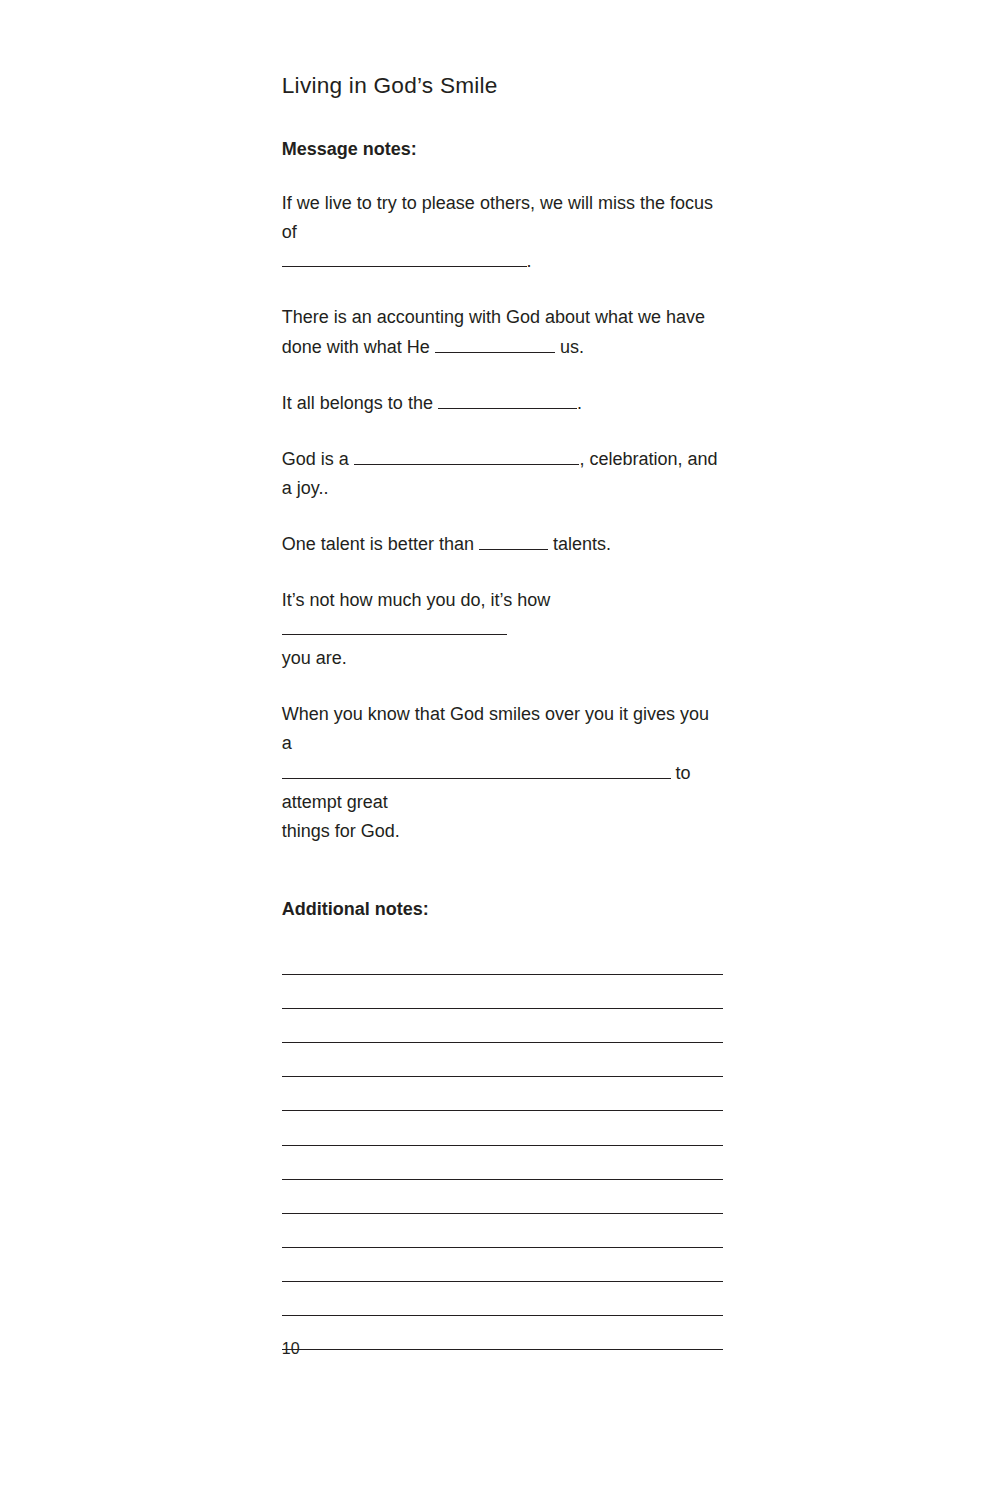Living in God’s Smile
Message notes:
If we live to try to please others, we will miss the focus of
.
There is an accounting with God about what we have
done with what He us.
It all belongs to the .
God is a , celebration, and a joy..
One talent is better than talents.
It’s not how much you do, it’s how
you are.
When you know that God smiles over you it gives you a
to attempt great
things for God.
Additional notes:
10